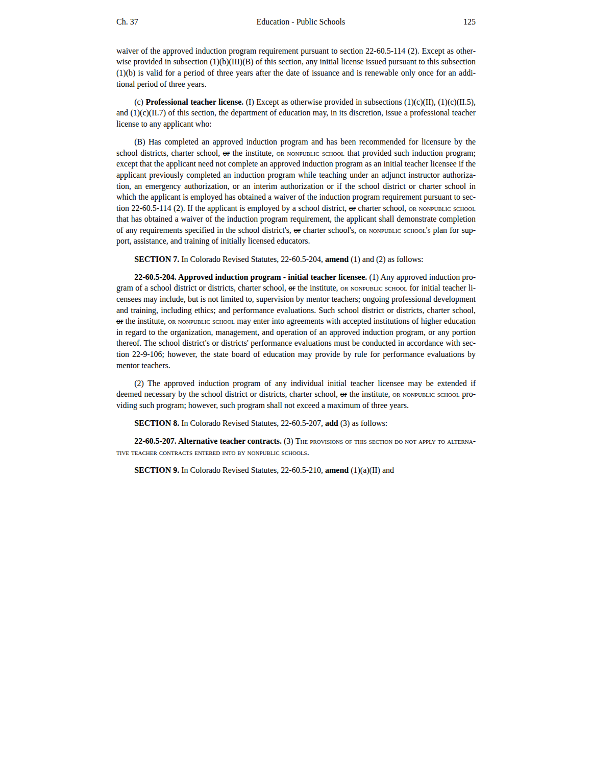Ch. 37 Education - Public Schools 125
waiver of the approved induction program requirement pursuant to section 22-60.5-114 (2). Except as otherwise provided in subsection (1)(b)(III)(B) of this section, any initial license issued pursuant to this subsection (1)(b) is valid for a period of three years after the date of issuance and is renewable only once for an additional period of three years.
(c) Professional teacher license. (I) Except as otherwise provided in subsections (1)(c)(II), (1)(c)(II.5), and (1)(c)(II.7) of this section, the department of education may, in its discretion, issue a professional teacher license to any applicant who:
(B) Has completed an approved induction program and has been recommended for licensure by the school districts, charter school, or the institute, or nonpublic school that provided such induction program; except that the applicant need not complete an approved induction program as an initial teacher licensee if the applicant previously completed an induction program while teaching under an adjunct instructor authorization, an emergency authorization, or an interim authorization or if the school district or charter school in which the applicant is employed has obtained a waiver of the induction program requirement pursuant to section 22-60.5-114 (2). If the applicant is employed by a school district, or charter school, or nonpublic school that has obtained a waiver of the induction program requirement, the applicant shall demonstrate completion of any requirements specified in the school district's, or charter school's, or nonpublic school's plan for support, assistance, and training of initially licensed educators.
SECTION 7. In Colorado Revised Statutes, 22-60.5-204, amend (1) and (2) as follows:
22-60.5-204. Approved induction program - initial teacher licensee. (1) Any approved induction program of a school district or districts, charter school, or the institute, or nonpublic school for initial teacher licensees may include, but is not limited to, supervision by mentor teachers; ongoing professional development and training, including ethics; and performance evaluations. Such school district or districts, charter school, or the institute, or nonpublic school may enter into agreements with accepted institutions of higher education in regard to the organization, management, and operation of an approved induction program, or any portion thereof. The school district's or districts' performance evaluations must be conducted in accordance with section 22-9-106; however, the state board of education may provide by rule for performance evaluations by mentor teachers.
(2) The approved induction program of any individual initial teacher licensee may be extended if deemed necessary by the school district or districts, charter school, or the institute, or nonpublic school providing such program; however, such program shall not exceed a maximum of three years.
SECTION 8. In Colorado Revised Statutes, 22-60.5-207, add (3) as follows:
22-60.5-207. Alternative teacher contracts. (3) The provisions of this section do not apply to alternative teacher contracts entered into by nonpublic schools.
SECTION 9. In Colorado Revised Statutes, 22-60.5-210, amend (1)(a)(II) and